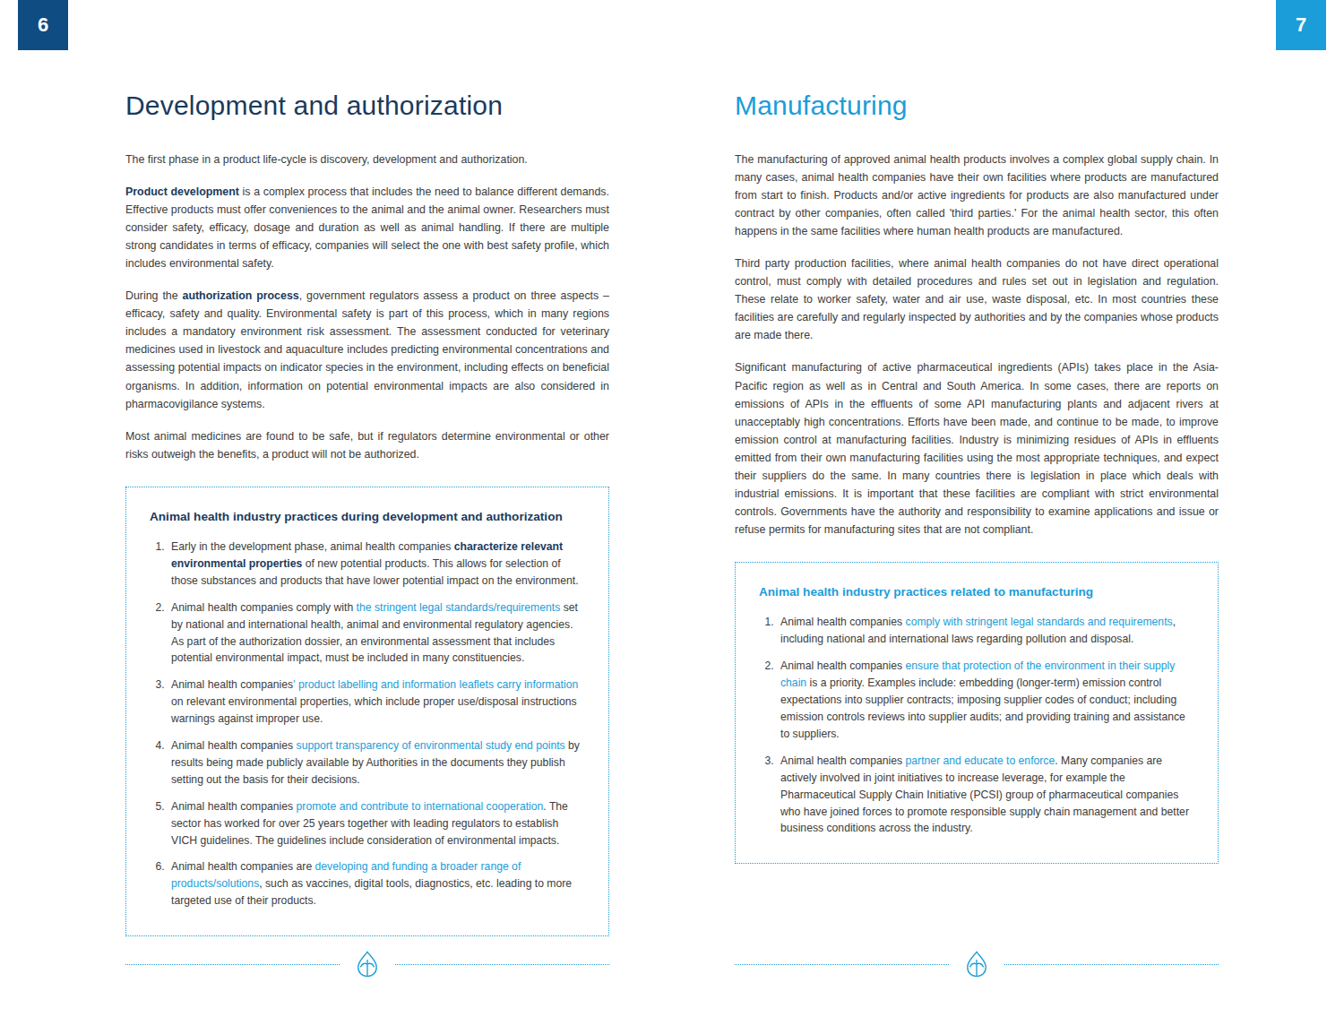6
Development and authorization
The first phase in a product life-cycle is discovery, development and authorization.
Product development is a complex process that includes the need to balance different demands. Effective products must offer conveniences to the animal and the animal owner. Researchers must consider safety, efficacy, dosage and duration as well as animal handling. If there are multiple strong candidates in terms of efficacy, companies will select the one with best safety profile, which includes environmental safety.
During the authorization process, government regulators assess a product on three aspects – efficacy, safety and quality. Environmental safety is part of this process, which in many regions includes a mandatory environment risk assessment. The assessment conducted for veterinary medicines used in livestock and aquaculture includes predicting environmental concentrations and assessing potential impacts on indicator species in the environment, including effects on beneficial organisms. In addition, information on potential environmental impacts are also considered in pharmacovigilance systems.
Most animal medicines are found to be safe, but if regulators determine environmental or other risks outweigh the benefits, a product will not be authorized.
Animal health industry practices during development and authorization
Early in the development phase, animal health companies characterize relevant environmental properties of new potential products. This allows for selection of those substances and products that have lower potential impact on the environment.
Animal health companies comply with the stringent legal standards/requirements set by national and international health, animal and environmental regulatory agencies. As part of the authorization dossier, an environmental assessment that includes potential environmental impact, must be included in many constituencies.
Animal health companies' product labelling and information leaflets carry information on relevant environmental properties, which include proper use/disposal instructions warnings against improper use.
Animal health companies support transparency of environmental study end points by results being made publicly available by Authorities in the documents they publish setting out the basis for their decisions.
Animal health companies promote and contribute to international cooperation. The sector has worked for over 25 years together with leading regulators to establish VICH guidelines. The guidelines include consideration of environmental impacts.
Animal health companies are developing and funding a broader range of products/solutions, such as vaccines, digital tools, diagnostics, etc. leading to more targeted use of their products.
7
Manufacturing
The manufacturing of approved animal health products involves a complex global supply chain. In many cases, animal health companies have their own facilities where products are manufactured from start to finish. Products and/or active ingredients for products are also manufactured under contract by other companies, often called 'third parties.' For the animal health sector, this often happens in the same facilities where human health products are manufactured.
Third party production facilities, where animal health companies do not have direct operational control, must comply with detailed procedures and rules set out in legislation and regulation. These relate to worker safety, water and air use, waste disposal, etc. In most countries these facilities are carefully and regularly inspected by authorities and by the companies whose products are made there.
Significant manufacturing of active pharmaceutical ingredients (APIs) takes place in the Asia-Pacific region as well as in Central and South America. In some cases, there are reports on emissions of APIs in the effluents of some API manufacturing plants and adjacent rivers at unacceptably high concentrations. Efforts have been made, and continue to be made, to improve emission control at manufacturing facilities. Industry is minimizing residues of APIs in effluents emitted from their own manufacturing facilities using the most appropriate techniques, and expect their suppliers do the same. In many countries there is legislation in place which deals with industrial emissions. It is important that these facilities are compliant with strict environmental controls. Governments have the authority and responsibility to examine applications and issue or refuse permits for manufacturing sites that are not compliant.
Animal health industry practices related to manufacturing
Animal health companies comply with stringent legal standards and requirements, including national and international laws regarding pollution and disposal.
Animal health companies ensure that protection of the environment in their supply chain is a priority. Examples include: embedding (longer-term) emission control expectations into supplier contracts; imposing supplier codes of conduct; including emission controls reviews into supplier audits; and providing training and assistance to suppliers.
Animal health companies partner and educate to enforce. Many companies are actively involved in joint initiatives to increase leverage, for example the Pharmaceutical Supply Chain Initiative (PCSI) group of pharmaceutical companies who have joined forces to promote responsible supply chain management and better business conditions across the industry.